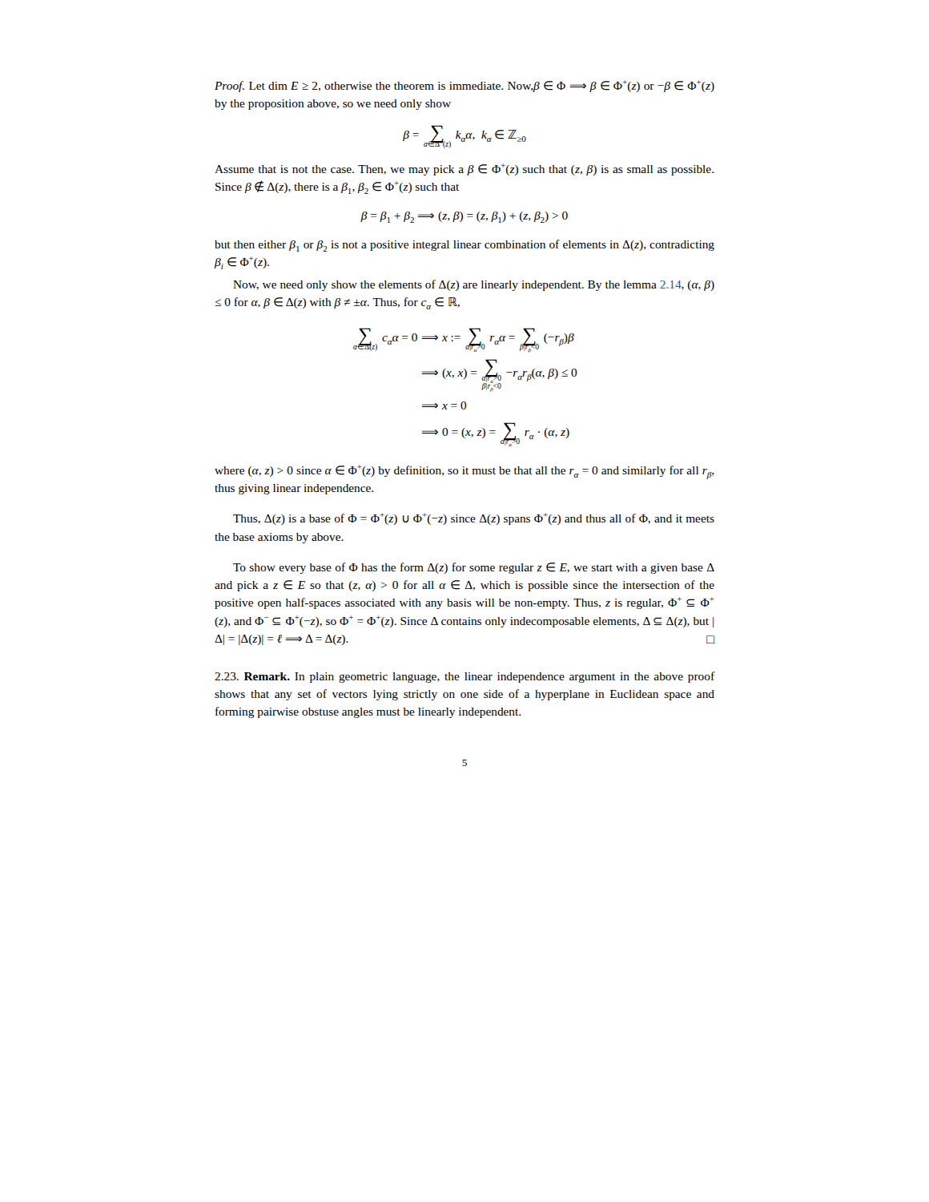Proof. Let dim E ≥ 2, otherwise the theorem is immediate. Now,β ∈ Φ ⟹ β ∈ Φ+(z) or −β ∈ Φ+(z) by the proposition above, so we need only show
β = ∑ α∈Δ+(z) kαα, kα ∈ ℤ≥0
Assume that is not the case. Then, we may pick a β ∈ Φ+(z) such that (z, β) is as small as possible. Since β ∉ Δ(z), there is a β1, β2 ∈ Φ+(z) such that
β = β1 + β2 ⟹ (z, β) = (z, β1) + (z, β2) > 0
but then either β1 or β2 is not a positive integral linear combination of elements in Δ(z), contradicting βi ∈ Φ+(z).
Now, we need only show the elements of Δ(z) are linearly independent. By the lemma 2.14, (α, β) ≤ 0 for α, β ∈ Δ(z) with β ≠ ±α. Thus, for cα ∈ ℝ,
∑ α∈Δ(z) cαα = 0
⟹ x := ∑ α|rα>0 rαα = ∑ β|rβ<0 (−rβ)β
⟹ (x, x) = ∑ α|rα>0 β|rβ<0 −rαrβ(α, β) ≤ 0
⟹ x = 0
⟹ 0 = (x, z) = ∑ α|rα>0 rα · (α, z)
where (α, z) > 0 since α ∈ Φ+(z) by definition, so it must be that all the rα = 0 and similarly for all rβ, thus giving linear independence.
Thus, Δ(z) is a base of Φ = Φ+(z) ∪ Φ+(−z) since Δ(z) spans Φ+(z) and thus all of Φ, and it meets the base axioms by above.
To show every base of Φ has the form Δ(z) for some regular z ∈ E, we start with a given base Δ and pick a z ∈ E so that (z, α) > 0 for all α ∈ Δ, which is possible since the intersection of the positive open half-spaces associated with any basis will be non-empty. Thus, z is regular, Φ+ ⊆ Φ+(z), and Φ− ⊆ Φ+(−z), so Φ+ = Φ+(z). Since Δ contains only indecomposable elements, Δ ⊆ Δ(z), but |Δ| = |Δ(z)| = ℓ ⟹ Δ = Δ(z). □
2.23. Remark. In plain geometric language, the linear independence argument in the above proof shows that any set of vectors lying strictly on one side of a hyperplane in Euclidean space and forming pairwise obstuse angles must be linearly independent.
5